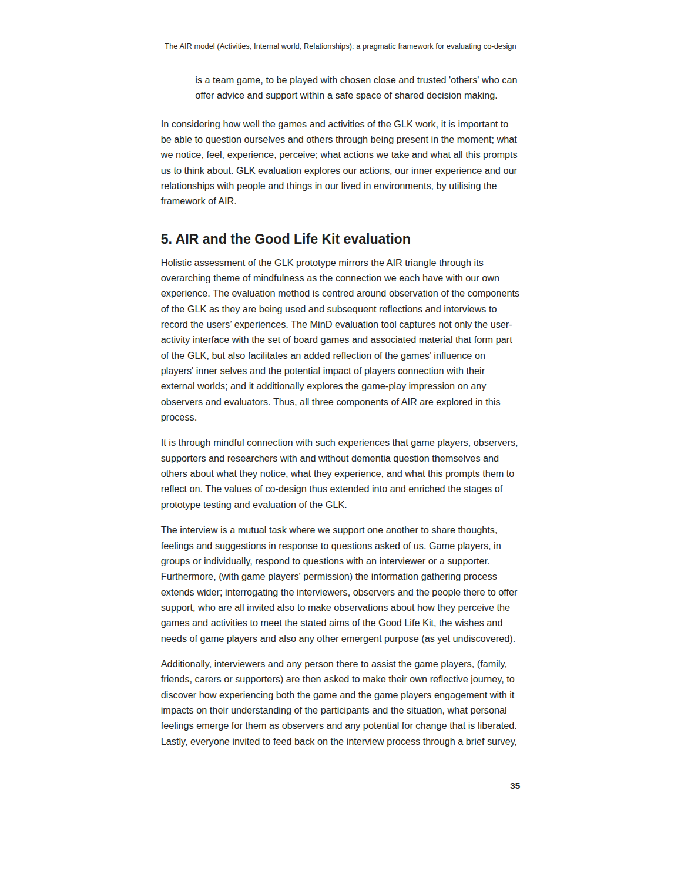The AIR model (Activities, Internal world, Relationships): a pragmatic framework for evaluating co-design
is a team game, to be played with chosen close and trusted 'others' who can offer advice and support within a safe space of shared decision making.
In considering how well the games and activities of the GLK work, it is important to be able to question ourselves and others through being present in the moment; what we notice, feel, experience, perceive; what actions we take and what all this prompts us to think about. GLK evaluation explores our actions, our inner experience and our relationships with people and things in our lived in environments, by utilising the framework of AIR.
5. AIR and the Good Life Kit evaluation
Holistic assessment of the GLK prototype mirrors the AIR triangle through its overarching theme of mindfulness as the connection we each have with our own experience. The evaluation method is centred around observation of the components of the GLK as they are being used and subsequent reflections and interviews to record the users’ experiences. The MinD evaluation tool captures not only the user-activity interface with the set of board games and associated material that form part of the GLK, but also facilitates an added reflection of the games’ influence on players' inner selves and the potential impact of players connection with their external worlds; and it additionally explores the game-play impression on any observers and evaluators. Thus, all three components of AIR are explored in this process.
It is through mindful connection with such experiences that game players, observers, supporters and researchers with and without dementia question themselves and others about what they notice, what they experience, and what this prompts them to reflect on. The values of co-design thus extended into and enriched the stages of prototype testing and evaluation of the GLK.
The interview is a mutual task where we support one another to share thoughts, feelings and suggestions in response to questions asked of us. Game players, in groups or individually, respond to questions with an interviewer or a supporter. Furthermore, (with game players' permission) the information gathering process extends wider; interrogating the interviewers, observers and the people there to offer support, who are all invited also to make observations about how they perceive the games and activities to meet the stated aims of the Good Life Kit, the wishes and needs of game players and also any other emergent purpose (as yet undiscovered).
Additionally, interviewers and any person there to assist the game players, (family, friends, carers or supporters) are then asked to make their own reflective journey, to discover how experiencing both the game and the game players engagement with it impacts on their understanding of the participants and the situation, what personal feelings emerge for them as observers and any potential for change that is liberated. Lastly, everyone invited to feed back on the interview process through a brief survey,
35